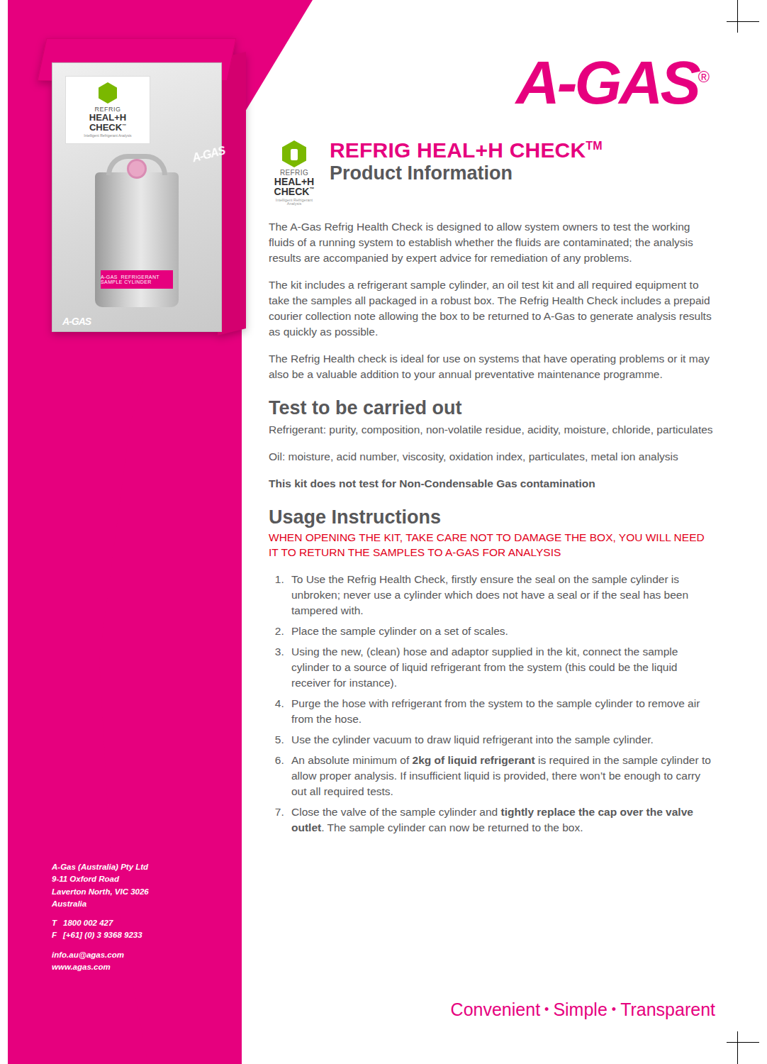REFRIG
HEAL+H
CHECK™
Intelligent Refrigerant Analysis
A-GAS REFRIGERANT SAMPLE CYLINDER
A-GAS A-GAS
A-GAS®
REFRIG
HEAL+H
CHECK™
Intelligent Refrigerant Analysis
REFRIG HEAL+H CHECKTM
Product Information
The A-Gas Refrig Health Check is designed to allow system owners to test the working fluids of a running system to establish whether the fluids are contaminated; the analysis results are accompanied by expert advice for remediation of any problems.
The kit includes a refrigerant sample cylinder, an oil test kit and all required equipment to take the samples all packaged in a robust box. The Refrig Health Check includes a prepaid courier collection note allowing the box to be returned to A-Gas to generate analysis results as quickly as possible.
The Refrig Health check is ideal for use on systems that have operating problems or it may also be a valuable addition to your annual preventative maintenance programme.
Test to be carried out
Refrigerant: purity, composition, non-volatile residue, acidity, moisture, chloride, particulates
Oil: moisture, acid number, viscosity, oxidation index, particulates, metal ion analysis
This kit does not test for Non-Condensable Gas contamination
Usage Instructions
WHEN OPENING THE KIT, TAKE CARE NOT TO DAMAGE THE BOX, YOU WILL NEED IT TO RETURN THE SAMPLES TO A-GAS FOR ANALYSIS
To Use the Refrig Health Check, firstly ensure the seal on the sample cylinder is unbroken; never use a cylinder which does not have a seal or if the seal has been tampered with.
Place the sample cylinder on a set of scales.
Using the new, (clean) hose and adaptor supplied in the kit, connect the sample cylinder to a source of liquid refrigerant from the system (this could be the liquid receiver for instance).
Purge the hose with refrigerant from the system to the sample cylinder to remove air from the hose.
Use the cylinder vacuum to draw liquid refrigerant into the sample cylinder.
An absolute minimum of 2kg of liquid refrigerant is required in the sample cylinder to allow proper analysis. If insufficient liquid is provided, there won’t be enough to carry out all required tests.
Close the valve of the sample cylinder and tightly replace the cap over the valve outlet. The sample cylinder can now be returned to the box.
A-Gas (Australia) Pty Ltd
9-11 Oxford Road
Laverton North, VIC 3026
Australia
T1800 002 427
F[+61] (0) 3 9368 9233
info.au@agas.com
www.agas.com
Convenient•Simple•Transparent